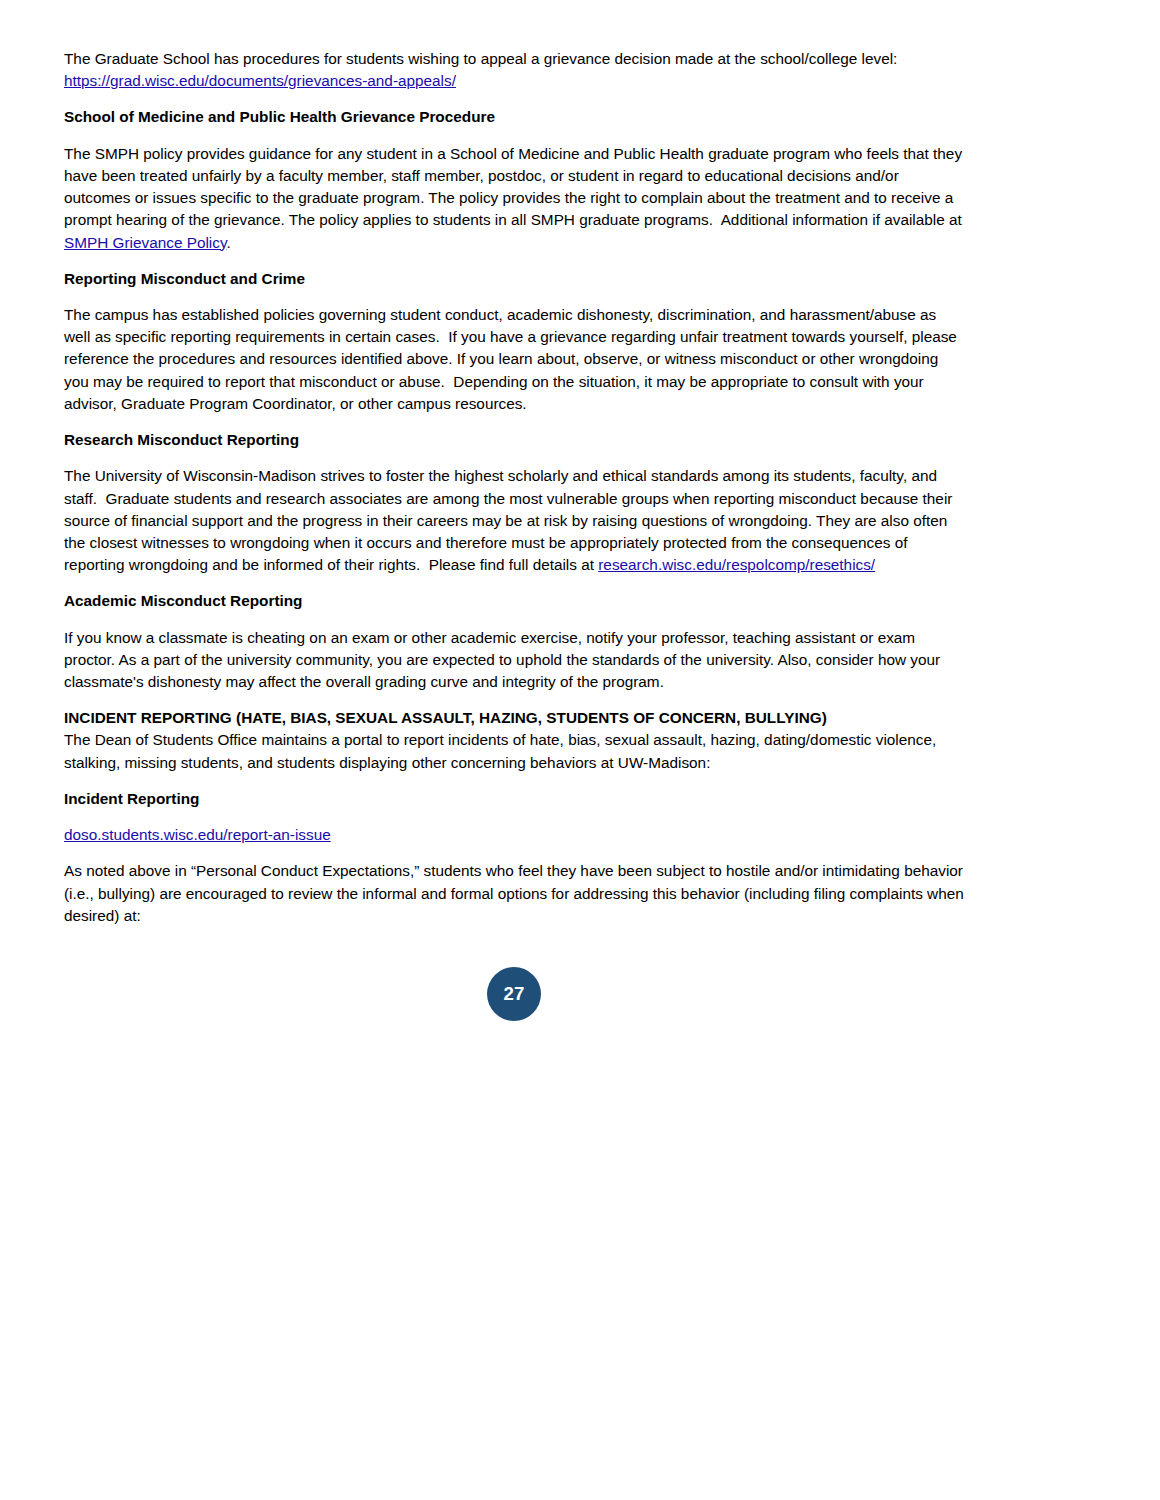The Graduate School has procedures for students wishing to appeal a grievance decision made at the school/college level: https://grad.wisc.edu/documents/grievances-and-appeals/
School of Medicine and Public Health Grievance Procedure
The SMPH policy provides guidance for any student in a School of Medicine and Public Health graduate program who feels that they have been treated unfairly by a faculty member, staff member, postdoc, or student in regard to educational decisions and/or outcomes or issues specific to the graduate program. The policy provides the right to complain about the treatment and to receive a prompt hearing of the grievance. The policy applies to students in all SMPH graduate programs. Additional information if available at SMPH Grievance Policy.
Reporting Misconduct and Crime
The campus has established policies governing student conduct, academic dishonesty, discrimination, and harassment/abuse as well as specific reporting requirements in certain cases. If you have a grievance regarding unfair treatment towards yourself, please reference the procedures and resources identified above. If you learn about, observe, or witness misconduct or other wrongdoing you may be required to report that misconduct or abuse. Depending on the situation, it may be appropriate to consult with your advisor, Graduate Program Coordinator, or other campus resources.
Research Misconduct Reporting
The University of Wisconsin-Madison strives to foster the highest scholarly and ethical standards among its students, faculty, and staff. Graduate students and research associates are among the most vulnerable groups when reporting misconduct because their source of financial support and the progress in their careers may be at risk by raising questions of wrongdoing. They are also often the closest witnesses to wrongdoing when it occurs and therefore must be appropriately protected from the consequences of reporting wrongdoing and be informed of their rights. Please find full details at research.wisc.edu/respolcomp/resethics/
Academic Misconduct Reporting
If you know a classmate is cheating on an exam or other academic exercise, notify your professor, teaching assistant or exam proctor. As a part of the university community, you are expected to uphold the standards of the university. Also, consider how your classmate's dishonesty may affect the overall grading curve and integrity of the program.
INCIDENT REPORTING (HATE, BIAS, SEXUAL ASSAULT, HAZING, STUDENTS OF CONCERN, BULLYING)
The Dean of Students Office maintains a portal to report incidents of hate, bias, sexual assault, hazing, dating/domestic violence, stalking, missing students, and students displaying other concerning behaviors at UW-Madison:
Incident Reporting
doso.students.wisc.edu/report-an-issue
As noted above in “Personal Conduct Expectations,” students who feel they have been subject to hostile and/or intimidating behavior (i.e., bullying) are encouraged to review the informal and formal options for addressing this behavior (including filing complaints when desired) at:
27